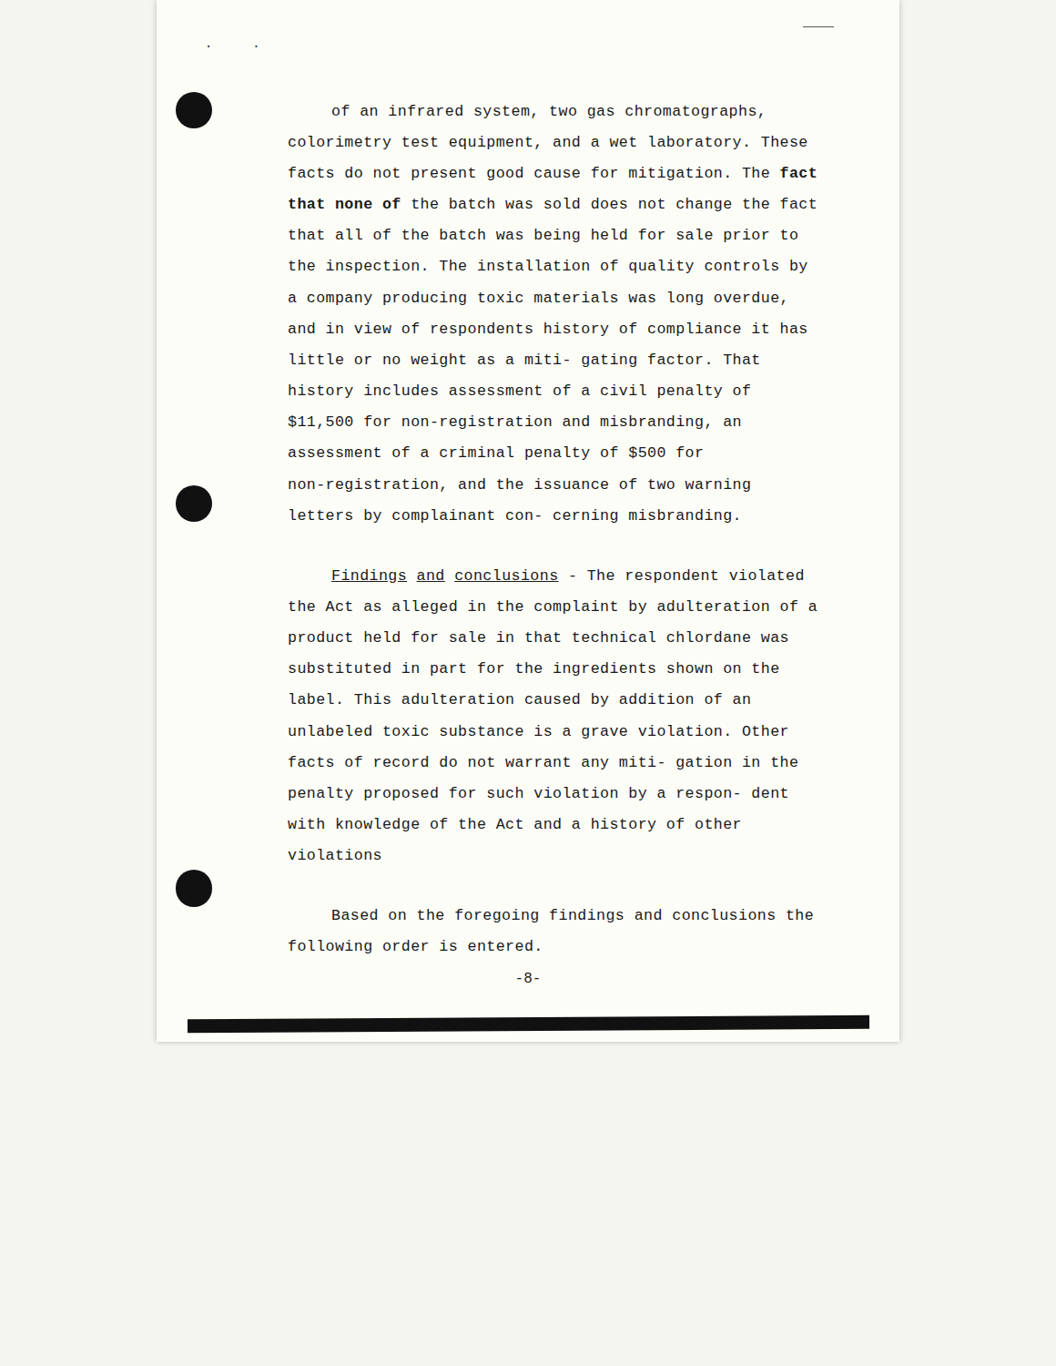· ·
of an infrared system, two gas chromatographs, colorimetry test equipment, and a wet laboratory. These facts do not present good cause for mitigation. The fact that none of the batch was sold does not change the fact that all of the batch was being held for sale prior to the inspection. The installation of quality controls by a company producing toxic materials was long overdue, and in view of respondents history of compliance it has little or no weight as a miti‑ gating factor. That history includes assessment of a civil penalty of $11,500 for non‑registration and misbranding, an assessment of a criminal penalty of $500 for non‑registration, and the issuance of two warning letters by complainant con‑ cerning misbranding.
Findings and conclusions ‑ The respondent violated the Act as alleged in the complaint by adulteration of a product held for sale in that technical chlordane was substituted in part for the ingredients shown on the label. This adulteration caused by addition of an unlabeled toxic substance is a grave violation. Other facts of record do not warrant any miti‑ gation in the penalty proposed for such violation by a respon‑ dent with knowledge of the Act and a history of other violations
Based on the foregoing findings and conclusions the following order is entered.
‑8‑